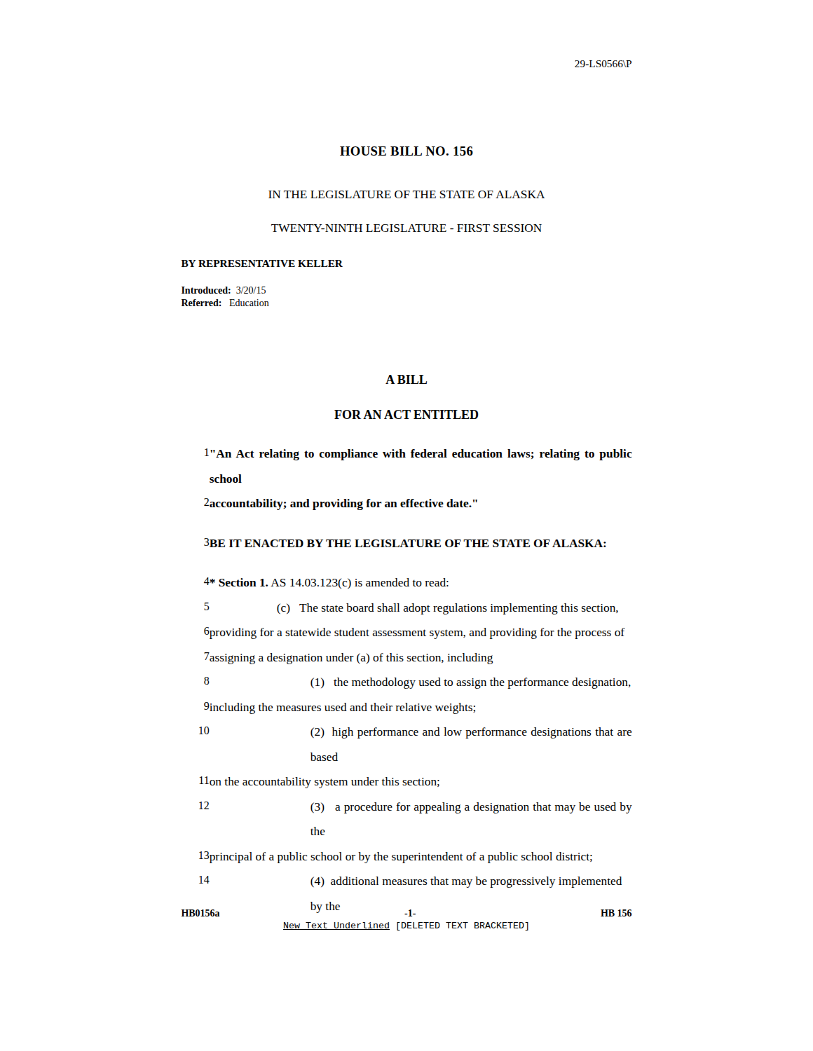29-LS0566\P
HOUSE BILL NO. 156
IN THE LEGISLATURE OF THE STATE OF ALASKA
TWENTY-NINTH LEGISLATURE - FIRST SESSION
BY REPRESENTATIVE KELLER
Introduced: 3/20/15
Referred: Education
A BILL
FOR AN ACT ENTITLED
| 1 | "An Act relating to compliance with federal education laws; relating to public school |
| 2 | accountability; and providing for an effective date." |
| 3 | BE IT ENACTED BY THE LEGISLATURE OF THE STATE OF ALASKA: |
| 4 | * Section 1. AS 14.03.123(c) is amended to read: |
| 5 | (c) The state board shall adopt regulations implementing this section, |
| 6 | providing for a statewide student assessment system, and providing for the process of |
| 7 | assigning a designation under (a) of this section, including |
| 8 | (1) the methodology used to assign the performance designation, |
| 9 | including the measures used and their relative weights; |
| 10 | (2) high performance and low performance designations that are based |
| 11 | on the accountability system under this section; |
| 12 | (3) a procedure for appealing a designation that may be used by the |
| 13 | principal of a public school or by the superintendent of a public school district; |
| 14 | (4) additional measures that may be progressively implemented by the |
HB0156a -1- HB 156
New Text Underlined [DELETED TEXT BRACKETED]